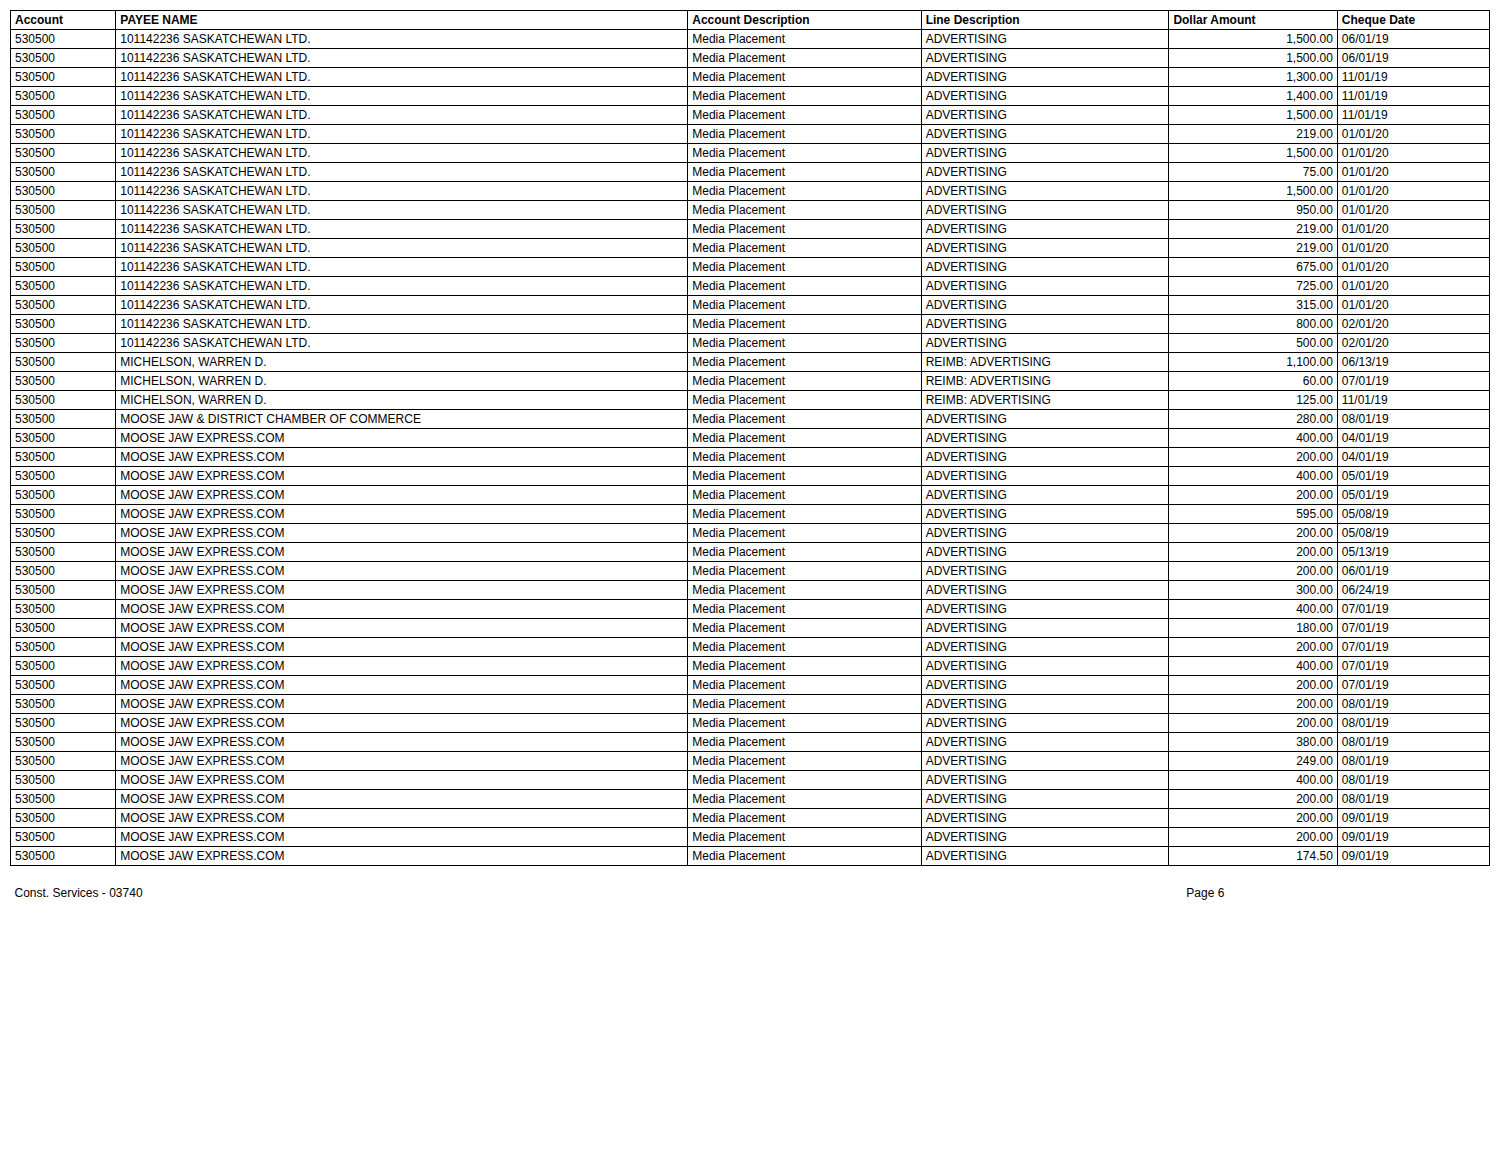| Account | PAYEE NAME | Account Description | Line Description | Dollar Amount | Cheque Date |
| --- | --- | --- | --- | --- | --- |
| 530500 | 101142236 SASKATCHEWAN LTD. | Media Placement | ADVERTISING | 1,500.00 | 06/01/19 |
| 530500 | 101142236 SASKATCHEWAN LTD. | Media Placement | ADVERTISING | 1,500.00 | 06/01/19 |
| 530500 | 101142236 SASKATCHEWAN LTD. | Media Placement | ADVERTISING | 1,300.00 | 11/01/19 |
| 530500 | 101142236 SASKATCHEWAN LTD. | Media Placement | ADVERTISING | 1,400.00 | 11/01/19 |
| 530500 | 101142236 SASKATCHEWAN LTD. | Media Placement | ADVERTISING | 1,500.00 | 11/01/19 |
| 530500 | 101142236 SASKATCHEWAN LTD. | Media Placement | ADVERTISING | 219.00 | 01/01/20 |
| 530500 | 101142236 SASKATCHEWAN LTD. | Media Placement | ADVERTISING | 1,500.00 | 01/01/20 |
| 530500 | 101142236 SASKATCHEWAN LTD. | Media Placement | ADVERTISING | 75.00 | 01/01/20 |
| 530500 | 101142236 SASKATCHEWAN LTD. | Media Placement | ADVERTISING | 1,500.00 | 01/01/20 |
| 530500 | 101142236 SASKATCHEWAN LTD. | Media Placement | ADVERTISING | 950.00 | 01/01/20 |
| 530500 | 101142236 SASKATCHEWAN LTD. | Media Placement | ADVERTISING | 219.00 | 01/01/20 |
| 530500 | 101142236 SASKATCHEWAN LTD. | Media Placement | ADVERTISING | 219.00 | 01/01/20 |
| 530500 | 101142236 SASKATCHEWAN LTD. | Media Placement | ADVERTISING | 675.00 | 01/01/20 |
| 530500 | 101142236 SASKATCHEWAN LTD. | Media Placement | ADVERTISING | 725.00 | 01/01/20 |
| 530500 | 101142236 SASKATCHEWAN LTD. | Media Placement | ADVERTISING | 315.00 | 01/01/20 |
| 530500 | 101142236 SASKATCHEWAN LTD. | Media Placement | ADVERTISING | 800.00 | 02/01/20 |
| 530500 | 101142236 SASKATCHEWAN LTD. | Media Placement | ADVERTISING | 500.00 | 02/01/20 |
| 530500 | MICHELSON, WARREN D. | Media Placement | REIMB: ADVERTISING | 1,100.00 | 06/13/19 |
| 530500 | MICHELSON, WARREN D. | Media Placement | REIMB: ADVERTISING | 60.00 | 07/01/19 |
| 530500 | MICHELSON, WARREN D. | Media Placement | REIMB: ADVERTISING | 125.00 | 11/01/19 |
| 530500 | MOOSE JAW & DISTRICT CHAMBER OF COMMERCE | Media Placement | ADVERTISING | 280.00 | 08/01/19 |
| 530500 | MOOSE JAW EXPRESS.COM | Media Placement | ADVERTISING | 400.00 | 04/01/19 |
| 530500 | MOOSE JAW EXPRESS.COM | Media Placement | ADVERTISING | 200.00 | 04/01/19 |
| 530500 | MOOSE JAW EXPRESS.COM | Media Placement | ADVERTISING | 400.00 | 05/01/19 |
| 530500 | MOOSE JAW EXPRESS.COM | Media Placement | ADVERTISING | 200.00 | 05/01/19 |
| 530500 | MOOSE JAW EXPRESS.COM | Media Placement | ADVERTISING | 595.00 | 05/08/19 |
| 530500 | MOOSE JAW EXPRESS.COM | Media Placement | ADVERTISING | 200.00 | 05/08/19 |
| 530500 | MOOSE JAW EXPRESS.COM | Media Placement | ADVERTISING | 200.00 | 05/13/19 |
| 530500 | MOOSE JAW EXPRESS.COM | Media Placement | ADVERTISING | 200.00 | 06/01/19 |
| 530500 | MOOSE JAW EXPRESS.COM | Media Placement | ADVERTISING | 300.00 | 06/24/19 |
| 530500 | MOOSE JAW EXPRESS.COM | Media Placement | ADVERTISING | 400.00 | 07/01/19 |
| 530500 | MOOSE JAW EXPRESS.COM | Media Placement | ADVERTISING | 180.00 | 07/01/19 |
| 530500 | MOOSE JAW EXPRESS.COM | Media Placement | ADVERTISING | 200.00 | 07/01/19 |
| 530500 | MOOSE JAW EXPRESS.COM | Media Placement | ADVERTISING | 400.00 | 07/01/19 |
| 530500 | MOOSE JAW EXPRESS.COM | Media Placement | ADVERTISING | 200.00 | 07/01/19 |
| 530500 | MOOSE JAW EXPRESS.COM | Media Placement | ADVERTISING | 200.00 | 08/01/19 |
| 530500 | MOOSE JAW EXPRESS.COM | Media Placement | ADVERTISING | 200.00 | 08/01/19 |
| 530500 | MOOSE JAW EXPRESS.COM | Media Placement | ADVERTISING | 380.00 | 08/01/19 |
| 530500 | MOOSE JAW EXPRESS.COM | Media Placement | ADVERTISING | 249.00 | 08/01/19 |
| 530500 | MOOSE JAW EXPRESS.COM | Media Placement | ADVERTISING | 400.00 | 08/01/19 |
| 530500 | MOOSE JAW EXPRESS.COM | Media Placement | ADVERTISING | 200.00 | 08/01/19 |
| 530500 | MOOSE JAW EXPRESS.COM | Media Placement | ADVERTISING | 200.00 | 09/01/19 |
| 530500 | MOOSE JAW EXPRESS.COM | Media Placement | ADVERTISING | 200.00 | 09/01/19 |
| 530500 | MOOSE JAW EXPRESS.COM | Media Placement | ADVERTISING | 174.50 | 09/01/19 |
| Const. Services - 03740 | Page 6 |